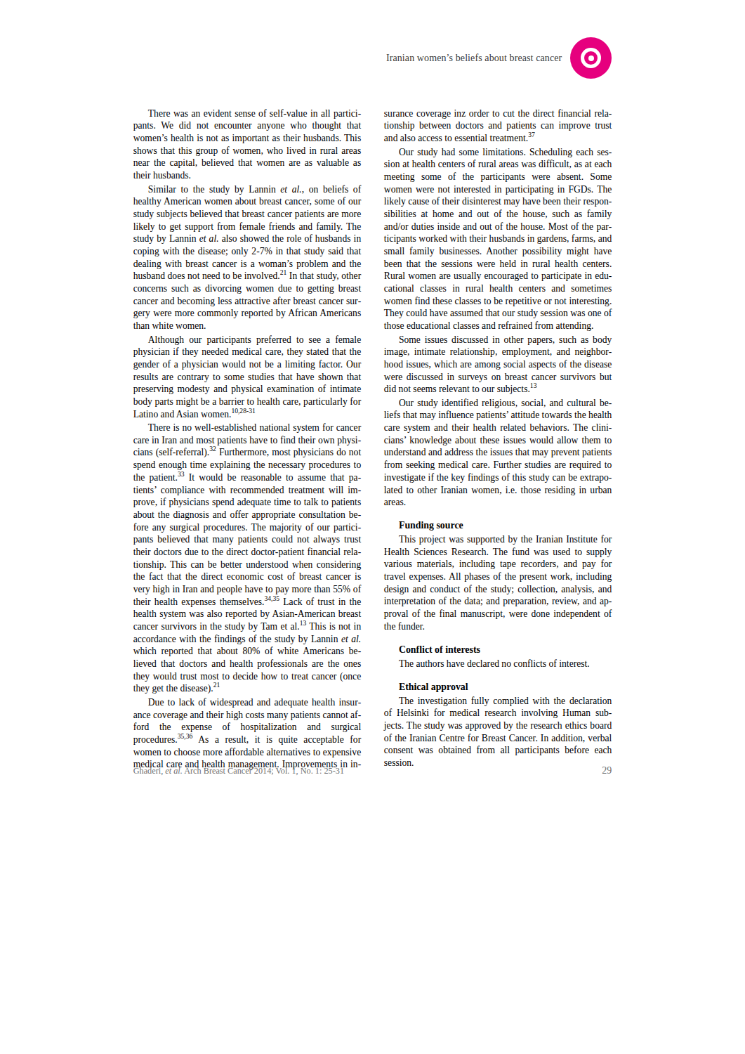Iranian women’s beliefs about breast cancer
There was an evident sense of self-value in all participants. We did not encounter anyone who thought that women’s health is not as important as their husbands. This shows that this group of women, who lived in rural areas near the capital, believed that women are as valuable as their husbands.
Similar to the study by Lannin et al., on beliefs of healthy American women about breast cancer, some of our study subjects believed that breast cancer patients are more likely to get support from female friends and family. The study by Lannin et al. also showed the role of husbands in coping with the disease; only 2-7% in that study said that dealing with breast cancer is a woman’s problem and the husband does not need to be involved.21 In that study, other concerns such as divorcing women due to getting breast cancer and becoming less attractive after breast cancer surgery were more commonly reported by African Americans than white women.
Although our participants preferred to see a female physician if they needed medical care, they stated that the gender of a physician would not be a limiting factor. Our results are contrary to some studies that have shown that preserving modesty and physical examination of intimate body parts might be a barrier to health care, particularly for Latino and Asian women.10,28-31
There is no well-established national system for cancer care in Iran and most patients have to find their own physicians (self-referral).32 Furthermore, most physicians do not spend enough time explaining the necessary procedures to the patient.33 It would be reasonable to assume that patients’ compliance with recommended treatment will improve, if physicians spend adequate time to talk to patients about the diagnosis and offer appropriate consultation before any surgical procedures. The majority of our participants believed that many patients could not always trust their doctors due to the direct doctor-patient financial relationship. This can be better understood when considering the fact that the direct economic cost of breast cancer is very high in Iran and people have to pay more than 55% of their health expenses themselves.34,35 Lack of trust in the health system was also reported by Asian-American breast cancer survivors in the study by Tam et al.13 This is not in accordance with the findings of the study by Lannin et al. which reported that about 80% of white Americans believed that doctors and health professionals are the ones they would trust most to decide how to treat cancer (once they get the disease).21
Due to lack of widespread and adequate health insurance coverage and their high costs many patients cannot afford the expense of hospitalization and surgical procedures.35,36 As a result, it is quite acceptable for women to choose more affordable alternatives to expensive medical care and health management. Improvements in insurance coverage inz order to cut the direct financial relationship between doctors and patients can improve trust and also access to essential treatment.37
Our study had some limitations. Scheduling each session at health centers of rural areas was difficult, as at each meeting some of the participants were absent. Some women were not interested in participating in FGDs. The likely cause of their disinterest may have been their responsibilities at home and out of the house, such as family and/or duties inside and out of the house. Most of the participants worked with their husbands in gardens, farms, and small family businesses. Another possibility might have been that the sessions were held in rural health centers. Rural women are usually encouraged to participate in educational classes in rural health centers and sometimes women find these classes to be repetitive or not interesting. They could have assumed that our study session was one of those educational classes and refrained from attending.
Some issues discussed in other papers, such as body image, intimate relationship, employment, and neighborhood issues, which are among social aspects of the disease were discussed in surveys on breast cancer survivors but did not seems relevant to our subjects.13
Our study identified religious, social, and cultural beliefs that may influence patients’ attitude towards the health care system and their health related behaviors. The clinicians’ knowledge about these issues would allow them to understand and address the issues that may prevent patients from seeking medical care. Further studies are required to investigate if the key findings of this study can be extrapolated to other Iranian women, i.e. those residing in urban areas.
Funding source
This project was supported by the Iranian Institute for Health Sciences Research. The fund was used to supply various materials, including tape recorders, and pay for travel expenses. All phases of the present work, including design and conduct of the study; collection, analysis, and interpretation of the data; and preparation, review, and approval of the final manuscript, were done independent of the funder.
Conflict of interests
The authors have declared no conflicts of interest.
Ethical approval
The investigation fully complied with the declaration of Helsinki for medical research involving Human subjects. The study was approved by the research ethics board of the Iranian Centre for Breast Cancer. In addition, verbal consent was obtained from all participants before each session.
Ghaderi, et al. Arch Breast Cancer 2014; Vol. 1, No. 1: 25-31 29